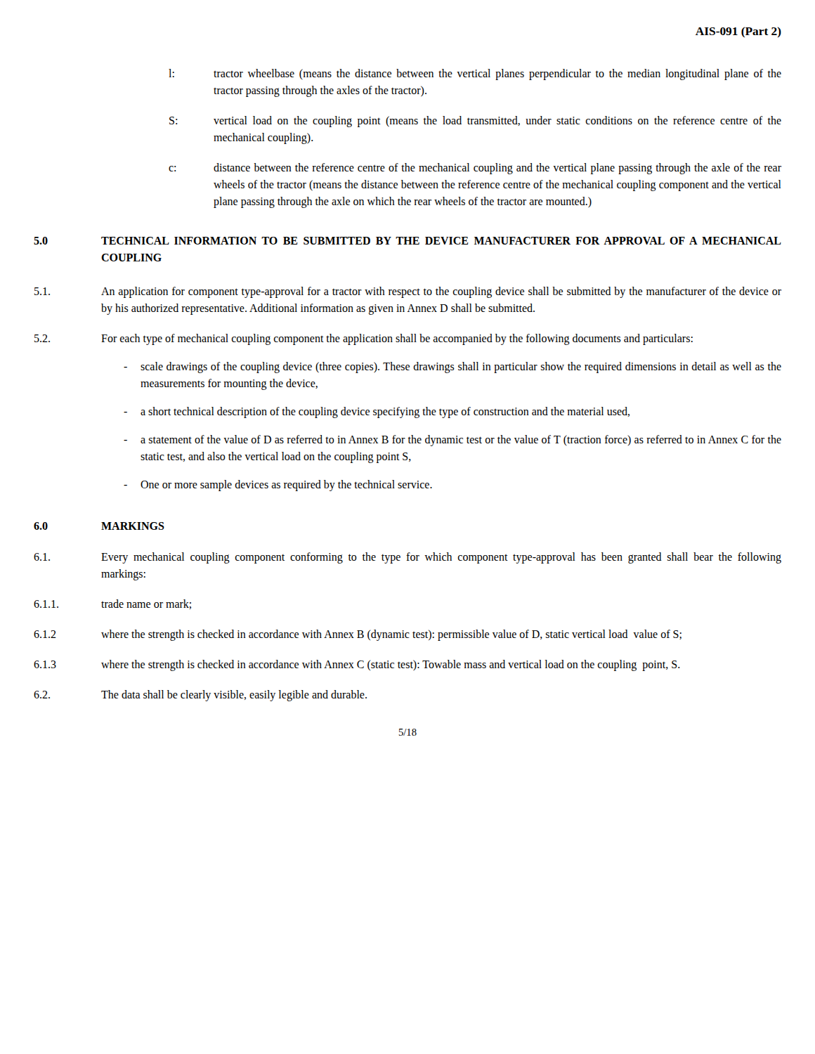AIS-091 (Part 2)
l:
tractor wheelbase (means the distance between the vertical planes perpendicular to the median longitudinal plane of the tractor passing through the axles of the tractor).
S:
vertical load on the coupling point (means the load transmitted, under static conditions on the reference centre of the mechanical coupling).
c:
distance between the reference centre of the mechanical coupling and the vertical plane passing through the axle of the rear wheels of the tractor (means the distance between the reference centre of the mechanical coupling component and the vertical plane passing through the axle on which the rear wheels of the tractor are mounted.)
5.0
TECHNICAL INFORMATION TO BE SUBMITTED BY THE DEVICE MANUFACTURER FOR APPROVAL OF A MECHANICAL COUPLING
5.1.
An application for component type-approval for a tractor with respect to the coupling device shall be submitted by the manufacturer of the device or by his authorized representative. Additional information as given in Annex D shall be submitted.
5.2.
For each type of mechanical coupling component the application shall be accompanied by the following documents and particulars:
scale drawings of the coupling device (three copies). These drawings shall in particular show the required dimensions in detail as well as the measurements for mounting the device,
a short technical description of the coupling device specifying the type of construction and the material used,
a statement of the value of D as referred to in Annex B for the dynamic test or the value of T (traction force) as referred to in Annex C for the static test, and also the vertical load on the coupling point S,
One or more sample devices as required by the technical service.
6.0
MARKINGS
6.1.
Every mechanical coupling component conforming to the type for which component type-approval has been granted shall bear the following markings:
6.1.1.
trade name or mark;
6.1.2
where the strength is checked in accordance with Annex B (dynamic test): permissible value of D, static vertical load value of S;
6.1.3
where the strength is checked in accordance with Annex C (static test): Towable mass and vertical load on the coupling point, S.
6.2.
The data shall be clearly visible, easily legible and durable.
5/18